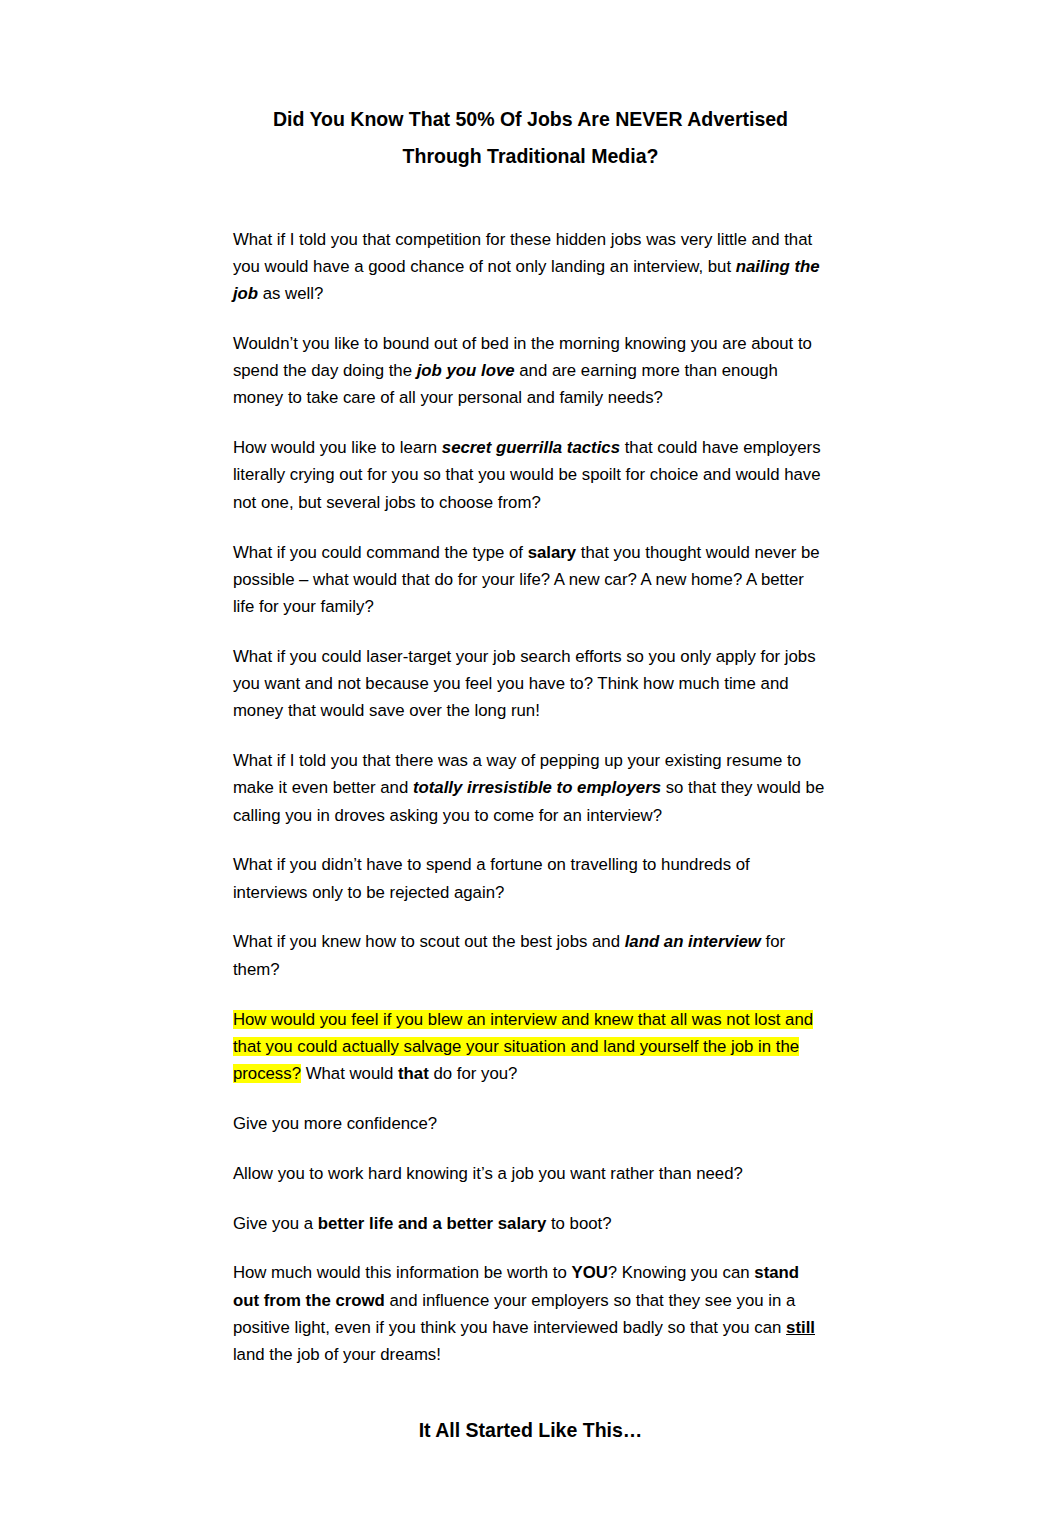Did You Know That 50% Of Jobs Are NEVER Advertised Through Traditional Media?
What if I told you that competition for these hidden jobs was very little and that you would have a good chance of not only landing an interview, but nailing the job as well?
Wouldn’t you like to bound out of bed in the morning knowing you are about to spend the day doing the job you love and are earning more than enough money to take care of all your personal and family needs?
How would you like to learn secret guerrilla tactics that could have employers literally crying out for you so that you would be spoilt for choice and would have not one, but several jobs to choose from?
What if you could command the type of salary that you thought would never be possible – what would that do for your life? A new car? A new home? A better life for your family?
What if you could laser-target your job search efforts so you only apply for jobs you want and not because you feel you have to? Think how much time and money that would save over the long run!
What if I told you that there was a way of pepping up your existing resume to make it even better and totally irresistible to employers so that they would be calling you in droves asking you to come for an interview?
What if you didn’t have to spend a fortune on travelling to hundreds of interviews only to be rejected again?
What if you knew how to scout out the best jobs and land an interview for them?
How would you feel if you blew an interview and knew that all was not lost and that you could actually salvage your situation and land yourself the job in the process? What would that do for you?
Give you more confidence?
Allow you to work hard knowing it’s a job you want rather than need?
Give you a better life and a better salary to boot?
How much would this information be worth to YOU? Knowing you can stand out from the crowd and influence your employers so that they see you in a positive light, even if you think you have interviewed badly so that you can still land the job of your dreams!
It All Started Like This…